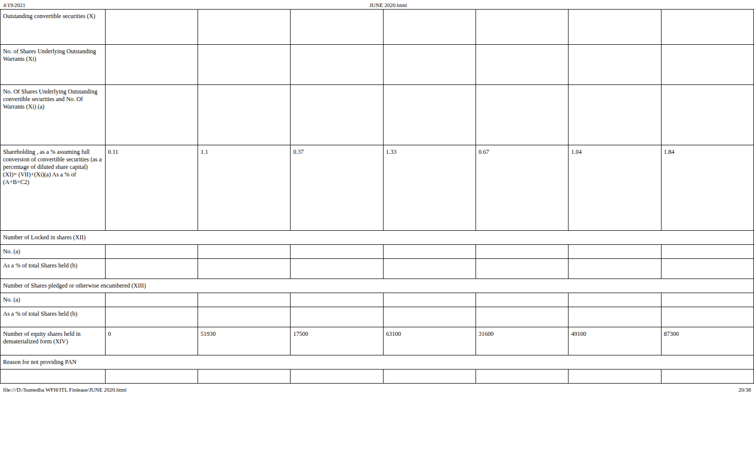4/19/2021
JUNE 2020.html
| Outstanding convertible securities (X) | | | | | | | |
| No. of Shares Underlying Outstanding Warrants (Xi) | | | | | | | |
| No. Of Shares Underlying Outstanding convertible securities and No. Of Warrants (Xi) (a) | | | | | | | |
| Shareholding , as a % assuming full conversion of convertible securities (as a percentage of diluted share capital) (XI)= (VII)+(Xi)(a) As a % of (A+B+C2) | 0.11 | 1.1 | 0.37 | 1.33 | 0.67 | 1.04 | 1.84 |
| Number of Locked in shares (XII) |
| No. (a) | | | | | | | |
| As a % of total Shares held (b) | | | | | | | |
| Number of Shares pledged or otherwise encumbered (XIII) |
| No. (a) | | | | | | | |
| As a % of total Shares held (b) | | | | | | | |
| Number of equity shares held in dematerialized form (XIV) | 0 | 51930 | 17500 | 63100 | 31600 | 49100 | 87300 |
| Reason for not providing PAN |
file:///D:/Sumedha WFH/ITL Finlease/JUNE 2020.html
20/38